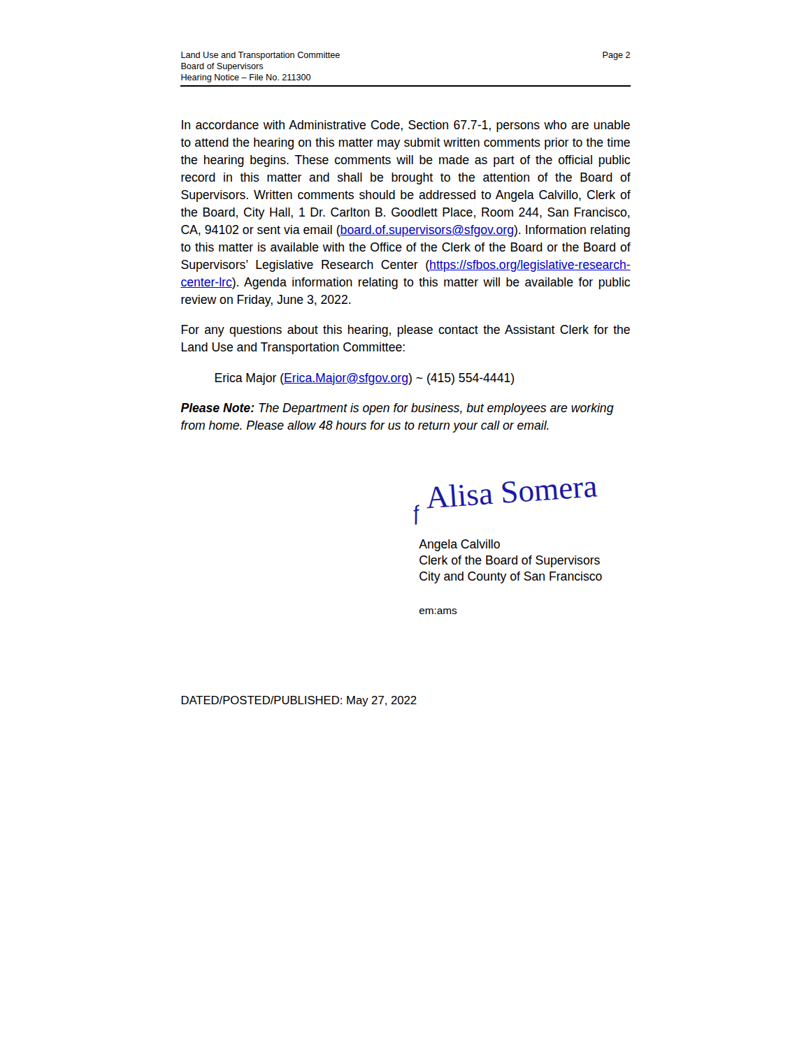Land Use and Transportation Committee
Board of Supervisors
Hearing Notice – File No. 211300
Page 2
In accordance with Administrative Code, Section 67.7-1, persons who are unable to attend the hearing on this matter may submit written comments prior to the time the hearing begins. These comments will be made as part of the official public record in this matter and shall be brought to the attention of the Board of Supervisors. Written comments should be addressed to Angela Calvillo, Clerk of the Board, City Hall, 1 Dr. Carlton B. Goodlett Place, Room 244, San Francisco, CA, 94102 or sent via email (board.of.supervisors@sfgov.org). Information relating to this matter is available with the Office of the Clerk of the Board or the Board of Supervisors’ Legislative Research Center (https://sfbos.org/legislative-research-center-lrc). Agenda information relating to this matter will be available for public review on Friday, June 3, 2022.
For any questions about this hearing, please contact the Assistant Clerk for the Land Use and Transportation Committee:
Erica Major (Erica.Major@sfgov.org) ~ (415) 554-4441)
Please Note: The Department is open for business, but employees are working from home. Please allow 48 hours for us to return your call or email.
ƒ Alisa Somera
Angela Calvillo
Clerk of the Board of Supervisors
City and County of San Francisco
em:ams
DATED/POSTED/PUBLISHED: May 27, 2022